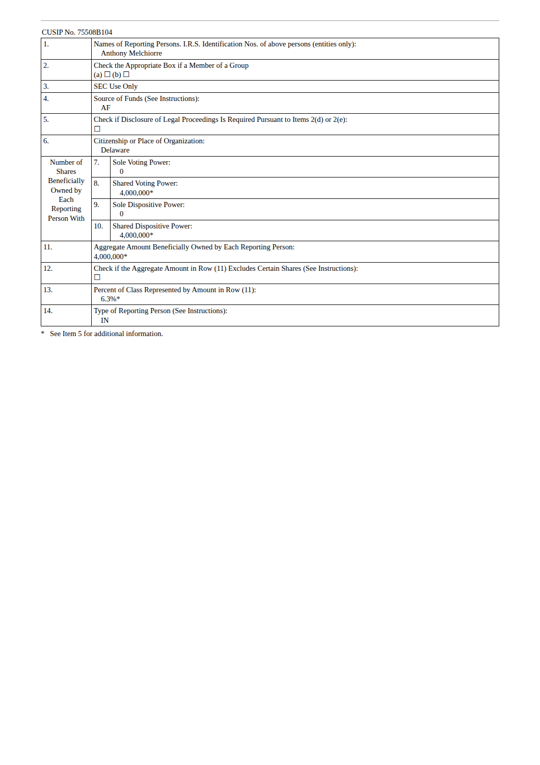CUSIP No. 75508B104
| 1. | Names of Reporting Persons. I.R.S. Identification Nos. of above persons (entities only): Anthony Melchiorre |
| 2. | Check the Appropriate Box if a Member of a Group (a) ☐ (b) ☐ |
| 3. | SEC Use Only |
| 4. | Source of Funds (See Instructions): AF |
| 5. | Check if Disclosure of Legal Proceedings Is Required Pursuant to Items 2(d) or 2(e): ☐ |
| 6. | Citizenship or Place of Organization: Delaware |
| Number of Shares Beneficially Owned by Each Reporting Person With | 7. | Sole Voting Power: 0 |
| 8. | Shared Voting Power: 4,000,000* |
| 9. | Sole Dispositive Power: 0 |
| 10. | Shared Dispositive Power: 4,000,000* |
| 11. | Aggregate Amount Beneficially Owned by Each Reporting Person: 4,000,000* |
| 12. | Check if the Aggregate Amount in Row (11) Excludes Certain Shares (See Instructions): ☐ |
| 13. | Percent of Class Represented by Amount in Row (11): 6.3%* |
| 14. | Type of Reporting Person (See Instructions): IN |
*See Item 5 for additional information.